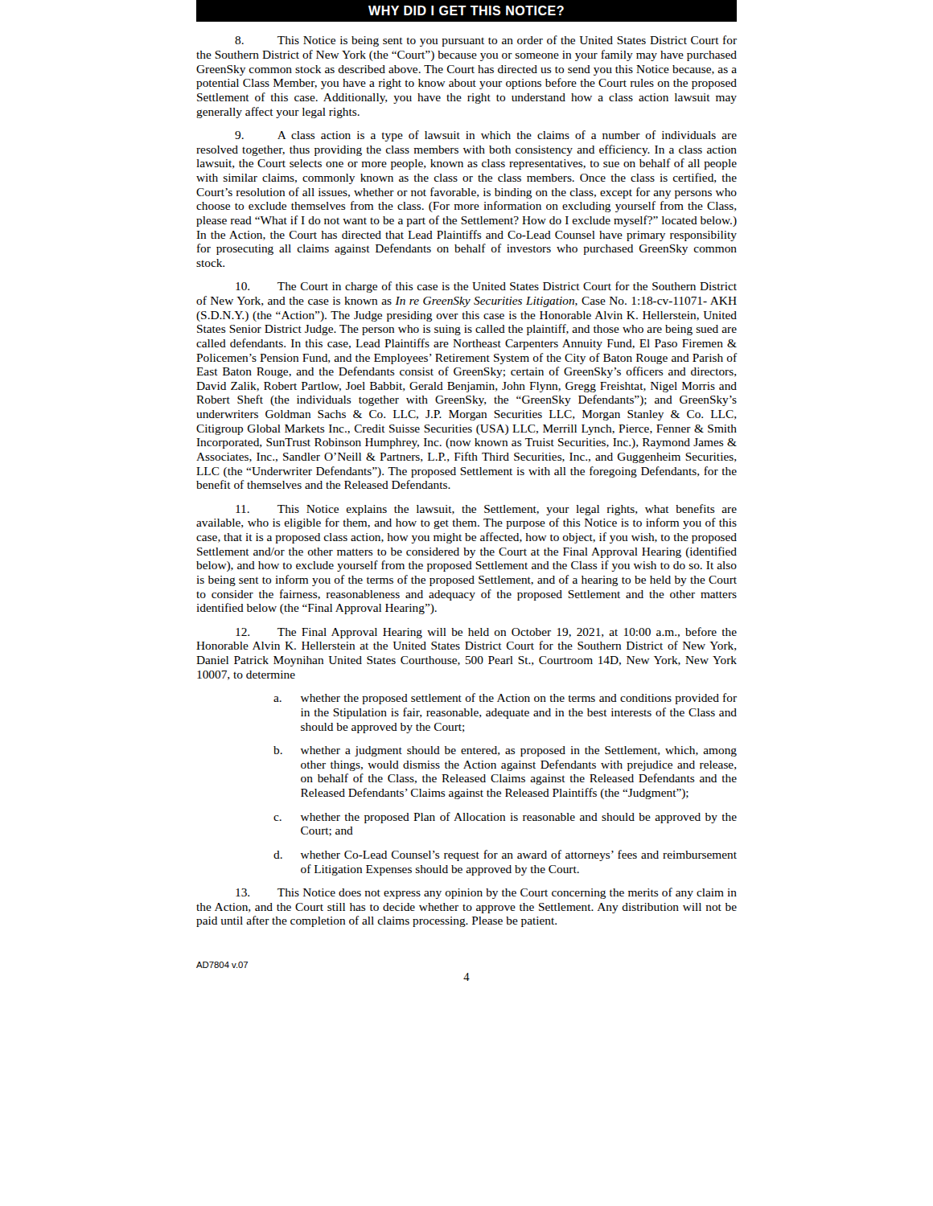WHY DID I GET THIS NOTICE?
8. This Notice is being sent to you pursuant to an order of the United States District Court for the Southern District of New York (the “Court”) because you or someone in your family may have purchased GreenSky common stock as described above. The Court has directed us to send you this Notice because, as a potential Class Member, you have a right to know about your options before the Court rules on the proposed Settlement of this case. Additionally, you have the right to understand how a class action lawsuit may generally affect your legal rights.
9. A class action is a type of lawsuit in which the claims of a number of individuals are resolved together, thus providing the class members with both consistency and efficiency. In a class action lawsuit, the Court selects one or more people, known as class representatives, to sue on behalf of all people with similar claims, commonly known as the class or the class members. Once the class is certified, the Court’s resolution of all issues, whether or not favorable, is binding on the class, except for any persons who choose to exclude themselves from the class. (For more information on excluding yourself from the Class, please read “What if I do not want to be a part of the Settlement? How do I exclude myself?” located below.) In the Action, the Court has directed that Lead Plaintiffs and Co-Lead Counsel have primary responsibility for prosecuting all claims against Defendants on behalf of investors who purchased GreenSky common stock.
10. The Court in charge of this case is the United States District Court for the Southern District of New York, and the case is known as In re GreenSky Securities Litigation, Case No. 1:18-cv-11071- AKH (S.D.N.Y.) (the “Action”). The Judge presiding over this case is the Honorable Alvin K. Hellerstein, United States Senior District Judge. The person who is suing is called the plaintiff, and those who are being sued are called defendants. In this case, Lead Plaintiffs are Northeast Carpenters Annuity Fund, El Paso Firemen & Policemen’s Pension Fund, and the Employees’ Retirement System of the City of Baton Rouge and Parish of East Baton Rouge, and the Defendants consist of GreenSky; certain of GreenSky’s officers and directors, David Zalik, Robert Partlow, Joel Babbit, Gerald Benjamin, John Flynn, Gregg Freishtat, Nigel Morris and Robert Sheft (the individuals together with GreenSky, the “GreenSky Defendants”); and GreenSky’s underwriters Goldman Sachs & Co. LLC, J.P. Morgan Securities LLC, Morgan Stanley & Co. LLC, Citigroup Global Markets Inc., Credit Suisse Securities (USA) LLC, Merrill Lynch, Pierce, Fenner & Smith Incorporated, SunTrust Robinson Humphrey, Inc. (now known as Truist Securities, Inc.), Raymond James & Associates, Inc., Sandler O’Neill & Partners, L.P., Fifth Third Securities, Inc., and Guggenheim Securities, LLC (the “Underwriter Defendants”). The proposed Settlement is with all the foregoing Defendants, for the benefit of themselves and the Released Defendants.
11. This Notice explains the lawsuit, the Settlement, your legal rights, what benefits are available, who is eligible for them, and how to get them. The purpose of this Notice is to inform you of this case, that it is a proposed class action, how you might be affected, how to object, if you wish, to the proposed Settlement and/or the other matters to be considered by the Court at the Final Approval Hearing (identified below), and how to exclude yourself from the proposed Settlement and the Class if you wish to do so. It also is being sent to inform you of the terms of the proposed Settlement, and of a hearing to be held by the Court to consider the fairness, reasonableness and adequacy of the proposed Settlement and the other matters identified below (the “Final Approval Hearing”).
12. The Final Approval Hearing will be held on October 19, 2021, at 10:00 a.m., before the Honorable Alvin K. Hellerstein at the United States District Court for the Southern District of New York, Daniel Patrick Moynihan United States Courthouse, 500 Pearl St., Courtroom 14D, New York, New York 10007, to determine
a. whether the proposed settlement of the Action on the terms and conditions provided for in the Stipulation is fair, reasonable, adequate and in the best interests of the Class and should be approved by the Court;
b. whether a judgment should be entered, as proposed in the Settlement, which, among other things, would dismiss the Action against Defendants with prejudice and release, on behalf of the Class, the Released Claims against the Released Defendants and the Released Defendants’ Claims against the Released Plaintiffs (the “Judgment”);
c. whether the proposed Plan of Allocation is reasonable and should be approved by the Court; and
d. whether Co-Lead Counsel’s request for an award of attorneys’ fees and reimbursement of Litigation Expenses should be approved by the Court.
13. This Notice does not express any opinion by the Court concerning the merits of any claim in the Action, and the Court still has to decide whether to approve the Settlement. Any distribution will not be paid until after the completion of all claims processing. Please be patient.
AD7804 v.07
4